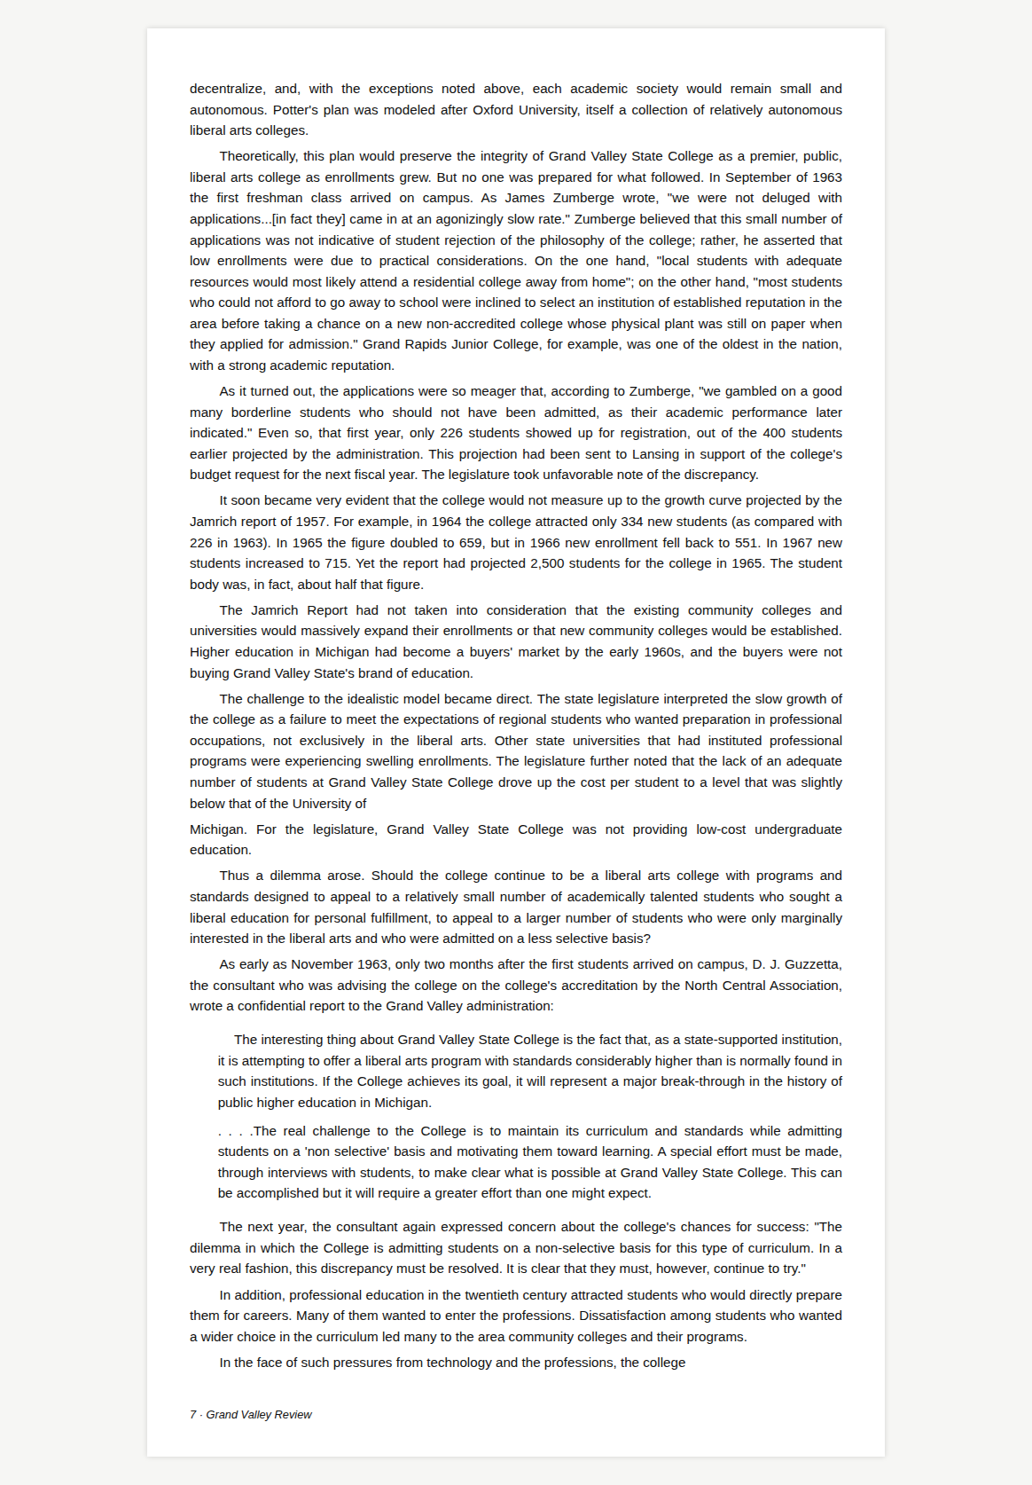decentralize, and, with the exceptions noted above, each academic society would remain small and autonomous. Potter's plan was modeled after Oxford University, itself a collection of relatively autonomous liberal arts colleges.
Theoretically, this plan would preserve the integrity of Grand Valley State College as a premier, public, liberal arts college as enrollments grew. But no one was prepared for what followed. In September of 1963 the first freshman class arrived on campus. As James Zumberge wrote, "we were not deluged with applications...[in fact they] came in at an agonizingly slow rate." Zumberge believed that this small number of applications was not indicative of student rejection of the philosophy of the college; rather, he asserted that low enrollments were due to practical considerations. On the one hand, "local students with adequate resources would most likely attend a residential college away from home"; on the other hand, "most students who could not afford to go away to school were inclined to select an institution of established reputation in the area before taking a chance on a new non-accredited college whose physical plant was still on paper when they applied for admission." Grand Rapids Junior College, for example, was one of the oldest in the nation, with a strong academic reputation.
As it turned out, the applications were so meager that, according to Zumberge, "we gambled on a good many borderline students who should not have been admitted, as their academic performance later indicated." Even so, that first year, only 226 students showed up for registration, out of the 400 students earlier projected by the administration. This projection had been sent to Lansing in support of the college's budget request for the next fiscal year. The legislature took unfavorable note of the discrepancy.
It soon became very evident that the college would not measure up to the growth curve projected by the Jamrich report of 1957. For example, in 1964 the college attracted only 334 new students (as compared with 226 in 1963). In 1965 the figure doubled to 659, but in 1966 new enrollment fell back to 551. In 1967 new students increased to 715. Yet the report had projected 2,500 students for the college in 1965. The student body was, in fact, about half that figure.
The Jamrich Report had not taken into consideration that the existing community colleges and universities would massively expand their enrollments or that new community colleges would be established. Higher education in Michigan had become a buyers' market by the early 1960s, and the buyers were not buying Grand Valley State's brand of education.
The challenge to the idealistic model became direct. The state legislature interpreted the slow growth of the college as a failure to meet the expectations of regional students who wanted preparation in professional occupations, not exclusively in the liberal arts. Other state universities that had instituted professional programs were experiencing swelling enrollments. The legislature further noted that the lack of an adequate number of students at Grand Valley State College drove up the cost per student to a level that was slightly below that of the University of
Michigan. For the legislature, Grand Valley State College was not providing low-cost undergraduate education.
Thus a dilemma arose. Should the college continue to be a liberal arts college with programs and standards designed to appeal to a relatively small number of academically talented students who sought a liberal education for personal fulfillment, to appeal to a larger number of students who were only marginally interested in the liberal arts and who were admitted on a less selective basis?
As early as November 1963, only two months after the first students arrived on campus, D. J. Guzzetta, the consultant who was advising the college on the college's accreditation by the North Central Association, wrote a confidential report to the Grand Valley administration:
The interesting thing about Grand Valley State College is the fact that, as a state-supported institution, it is attempting to offer a liberal arts program with standards considerably higher than is normally found in such institutions. If the College achieves its goal, it will represent a major break-through in the history of public higher education in Michigan.
. . . .The real challenge to the College is to maintain its curriculum and standards while admitting students on a 'non selective' basis and motivating them toward learning. A special effort must be made, through interviews with students, to make clear what is possible at Grand Valley State College. This can be accomplished but it will require a greater effort than one might expect.
The next year, the consultant again expressed concern about the college's chances for success: "The dilemma in which the College is admitting students on a non-selective basis for this type of curriculum. In a very real fashion, this discrepancy must be resolved. It is clear that they must, however, continue to try."
In addition, professional education in the twentieth century attracted students who would directly prepare them for careers. Many of them wanted to enter the professions. Dissatisfaction among students who wanted a wider choice in the curriculum led many to the area community colleges and their programs.
In the face of such pressures from technology and the professions, the college
7 · Grand Valley Review